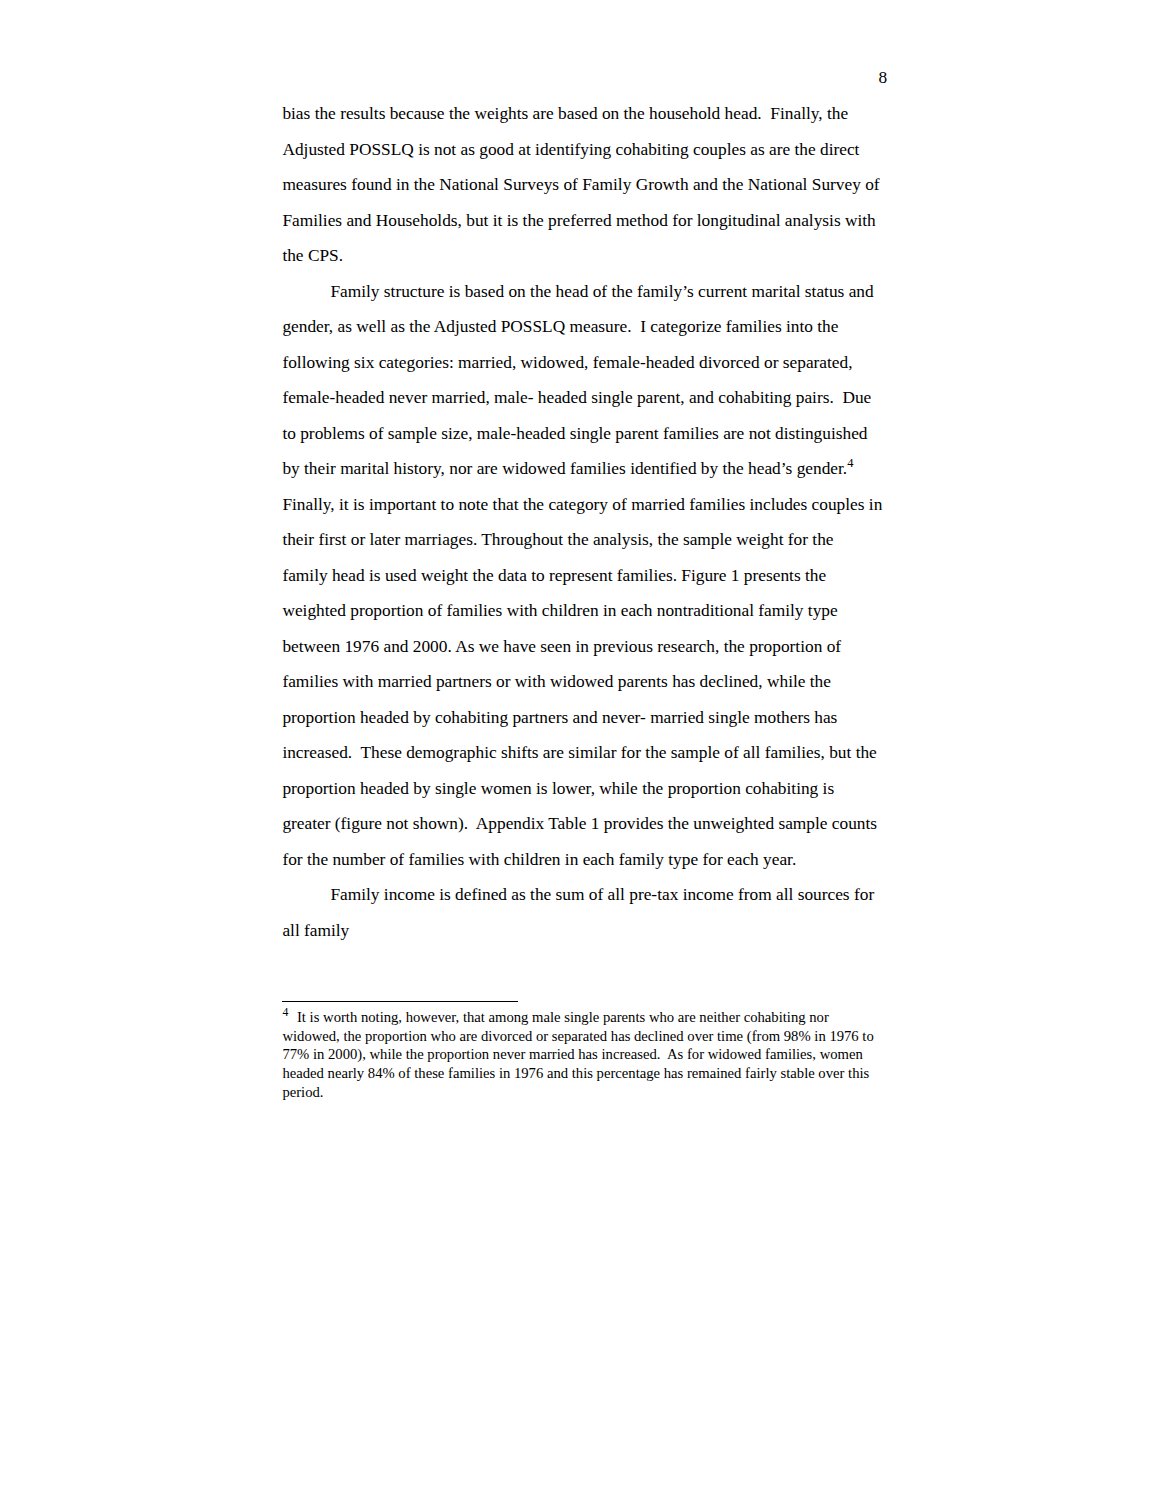8
bias the results because the weights are based on the household head. Finally, the Adjusted POSSLQ is not as good at identifying cohabiting couples as are the direct measures found in the National Surveys of Family Growth and the National Survey of Families and Households, but it is the preferred method for longitudinal analysis with the CPS.
Family structure is based on the head of the family’s current marital status and gender, as well as the Adjusted POSSLQ measure. I categorize families into the following six categories: married, widowed, female-headed divorced or separated, female-headed never married, male- headed single parent, and cohabiting pairs. Due to problems of sample size, male-headed single parent families are not distinguished by their marital history, nor are widowed families identified by the head’s gender.4 Finally, it is important to note that the category of married families includes couples in their first or later marriages. Throughout the analysis, the sample weight for the family head is used weight the data to represent families. Figure 1 presents the weighted proportion of families with children in each nontraditional family type between 1976 and 2000. As we have seen in previous research, the proportion of families with married partners or with widowed parents has declined, while the proportion headed by cohabiting partners and never- married single mothers has increased. These demographic shifts are similar for the sample of all families, but the proportion headed by single women is lower, while the proportion cohabiting is greater (figure not shown). Appendix Table 1 provides the unweighted sample counts for the number of families with children in each family type for each year.
Family income is defined as the sum of all pre-tax income from all sources for all family
4 It is worth noting, however, that among male single parents who are neither cohabiting nor widowed, the proportion who are divorced or separated has declined over time (from 98% in 1976 to 77% in 2000), while the proportion never married has increased. As for widowed families, women headed nearly 84% of these families in 1976 and this percentage has remained fairly stable over this period.